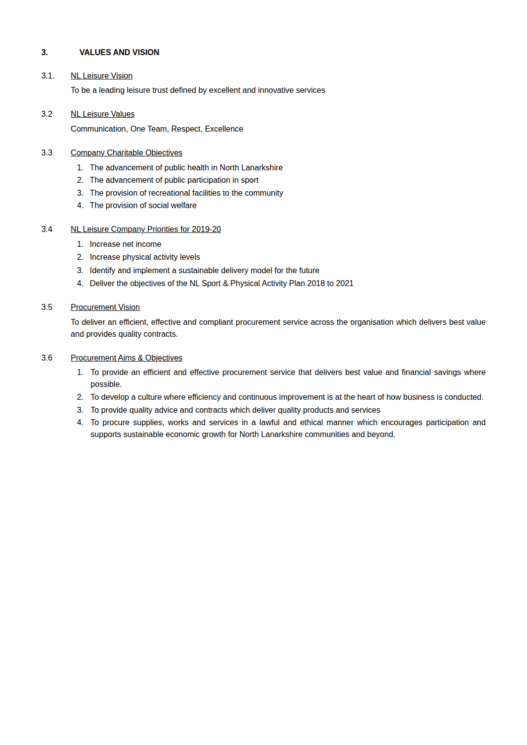3. VALUES AND VISION
3.1. NL Leisure Vision
To be a leading leisure trust defined by excellent and innovative services
3.2 NL Leisure Values
Communication, One Team, Respect, Excellence
3.3 Company Charitable Objectives
The advancement of public health in North Lanarkshire
The advancement of public participation in sport
The provision of recreational facilities to the community
The provision of social welfare
3.4 NL Leisure Company Priorities for 2019-20
Increase net income
Increase physical activity levels
Identify and implement a sustainable delivery model for the future
Deliver the objectives of the NL Sport & Physical Activity Plan 2018 to 2021
3.5 Procurement Vision
To deliver an efficient, effective and compliant procurement service across the organisation which delivers best value and provides quality contracts.
3.6 Procurement Aims & Objectives
To provide an efficient and effective procurement service that delivers best value and financial savings where possible.
To develop a culture where efficiency and continuous improvement is at the heart of how business is conducted.
To provide quality advice and contracts which deliver quality products and services
To procure supplies, works and services in a lawful and ethical manner which encourages participation and supports sustainable economic growth for North Lanarkshire communities and beyond.